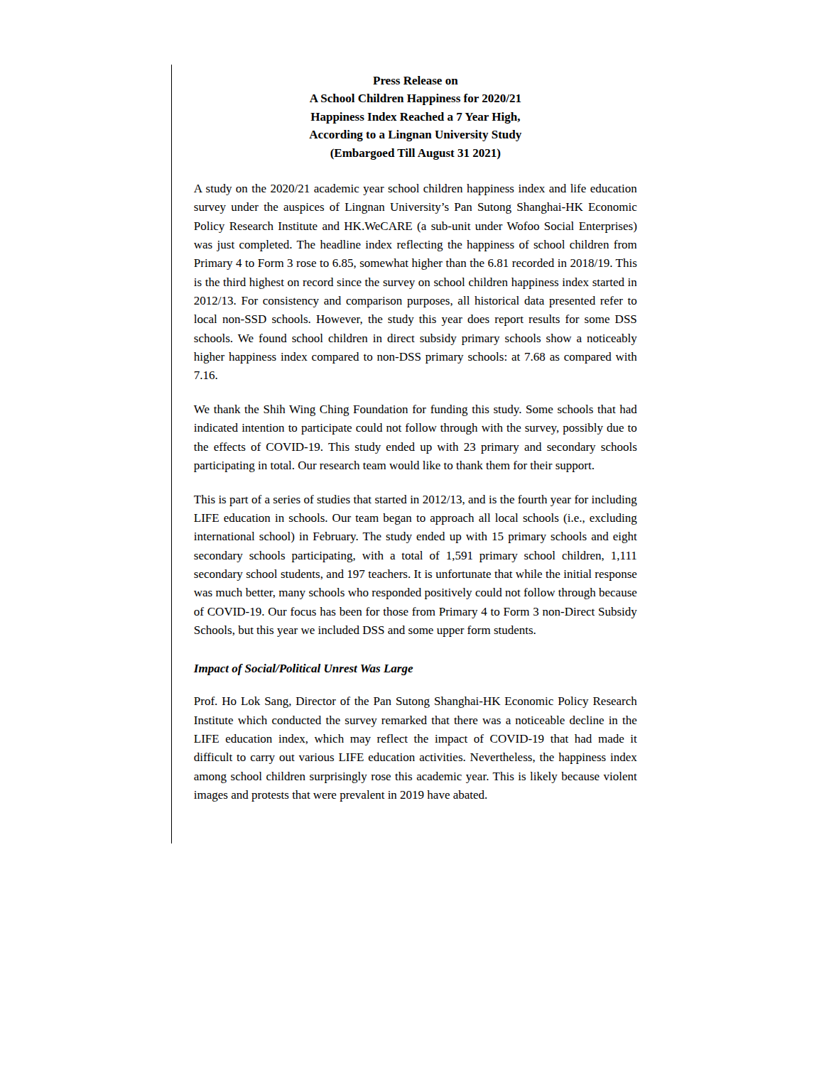Press Release on
A School Children Happiness for 2020/21
Happiness Index Reached a 7 Year High,
According to a Lingnan University Study
(Embargoed Till August 31 2021)
A study on the 2020/21 academic year school children happiness index and life education survey under the auspices of Lingnan University’s Pan Sutong Shanghai-HK Economic Policy Research Institute and HK.WeCARE (a sub-unit under Wofoo Social Enterprises) was just completed. The headline index reflecting the happiness of school children from Primary 4 to Form 3 rose to 6.85, somewhat higher than the 6.81 recorded in 2018/19. This is the third highest on record since the survey on school children happiness index started in 2012/13. For consistency and comparison purposes, all historical data presented refer to local non-SSD schools. However, the study this year does report results for some DSS schools. We found school children in direct subsidy primary schools show a noticeably higher happiness index compared to non-DSS primary schools: at 7.68 as compared with 7.16.
We thank the Shih Wing Ching Foundation for funding this study. Some schools that had indicated intention to participate could not follow through with the survey, possibly due to the effects of COVID-19. This study ended up with 23 primary and secondary schools participating in total. Our research team would like to thank them for their support.
This is part of a series of studies that started in 2012/13, and is the fourth year for including LIFE education in schools. Our team began to approach all local schools (i.e., excluding international school) in February. The study ended up with 15 primary schools and eight secondary schools participating, with a total of 1,591 primary school children, 1,111 secondary school students, and 197 teachers. It is unfortunate that while the initial response was much better, many schools who responded positively could not follow through because of COVID-19. Our focus has been for those from Primary 4 to Form 3 non-Direct Subsidy Schools, but this year we included DSS and some upper form students.
Impact of Social/Political Unrest Was Large
Prof. Ho Lok Sang, Director of the Pan Sutong Shanghai-HK Economic Policy Research Institute which conducted the survey remarked that there was a noticeable decline in the LIFE education index, which may reflect the impact of COVID-19 that had made it difficult to carry out various LIFE education activities. Nevertheless, the happiness index among school children surprisingly rose this academic year. This is likely because violent images and protests that were prevalent in 2019 have abated.